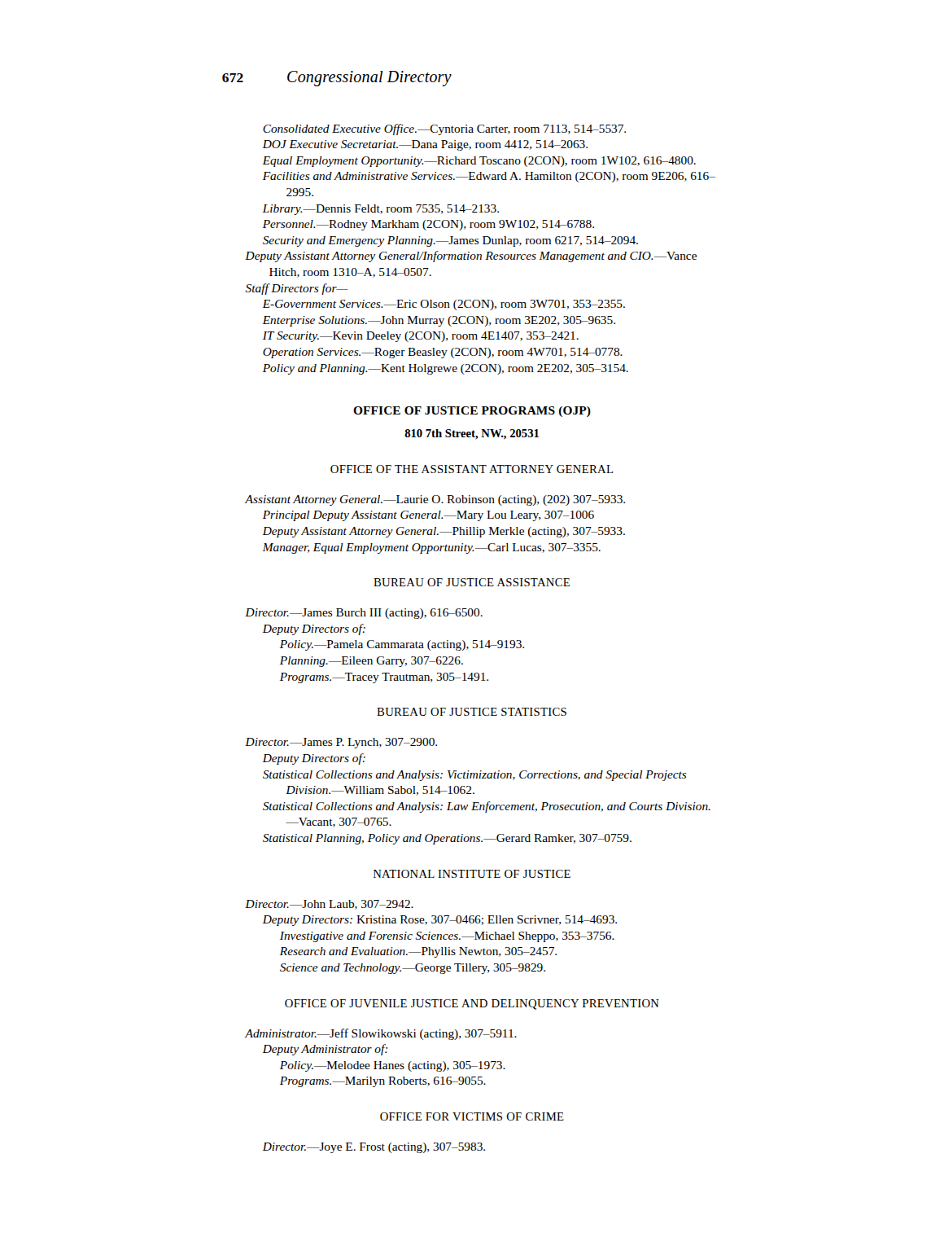672 Congressional Directory
Consolidated Executive Office.—Cyntoria Carter, room 7113, 514–5537.
DOJ Executive Secretariat.—Dana Paige, room 4412, 514–2063.
Equal Employment Opportunity.—Richard Toscano (2CON), room 1W102, 616–4800.
Facilities and Administrative Services.—Edward A. Hamilton (2CON), room 9E206, 616–2995.
Library.—Dennis Feldt, room 7535, 514–2133.
Personnel.—Rodney Markham (2CON), room 9W102, 514–6788.
Security and Emergency Planning.—James Dunlap, room 6217, 514–2094.
Deputy Assistant Attorney General/Information Resources Management and CIO.—Vance Hitch, room 1310–A, 514–0507.
Staff Directors for—
E-Government Services.—Eric Olson (2CON), room 3W701, 353–2355.
Enterprise Solutions.—John Murray (2CON), room 3E202, 305–9635.
IT Security.—Kevin Deeley (2CON), room 4E1407, 353–2421.
Operation Services.—Roger Beasley (2CON), room 4W701, 514–0778.
Policy and Planning.—Kent Holgrewe (2CON), room 2E202, 305–3154.
OFFICE OF JUSTICE PROGRAMS (OJP)
810 7th Street, NW., 20531
OFFICE OF THE ASSISTANT ATTORNEY GENERAL
Assistant Attorney General.—Laurie O. Robinson (acting), (202) 307–5933.
Principal Deputy Assistant General.—Mary Lou Leary, 307–1006
Deputy Assistant Attorney General.—Phillip Merkle (acting), 307–5933.
Manager, Equal Employment Opportunity.—Carl Lucas, 307–3355.
BUREAU OF JUSTICE ASSISTANCE
Director.—James Burch III (acting), 616–6500.
Deputy Directors of:
Policy.—Pamela Cammarata (acting), 514–9193.
Planning.—Eileen Garry, 307–6226.
Programs.—Tracey Trautman, 305–1491.
BUREAU OF JUSTICE STATISTICS
Director.—James P. Lynch, 307–2900.
Deputy Directors of:
Statistical Collections and Analysis: Victimization, Corrections, and Special Projects Division.—William Sabol, 514–1062.
Statistical Collections and Analysis: Law Enforcement, Prosecution, and Courts Division.—Vacant, 307–0765.
Statistical Planning, Policy and Operations.—Gerard Ramker, 307–0759.
NATIONAL INSTITUTE OF JUSTICE
Director.—John Laub, 307–2942.
Deputy Directors: Kristina Rose, 307–0466; Ellen Scrivner, 514–4693.
Investigative and Forensic Sciences.—Michael Sheppo, 353–3756.
Research and Evaluation.—Phyllis Newton, 305–2457.
Science and Technology.—George Tillery, 305–9829.
OFFICE OF JUVENILE JUSTICE AND DELINQUENCY PREVENTION
Administrator.—Jeff Slowikowski (acting), 307–5911.
Deputy Administrator of:
Policy.—Melodee Hanes (acting), 305–1973.
Programs.—Marilyn Roberts, 616–9055.
OFFICE FOR VICTIMS OF CRIME
Director.—Joye E. Frost (acting), 307–5983.